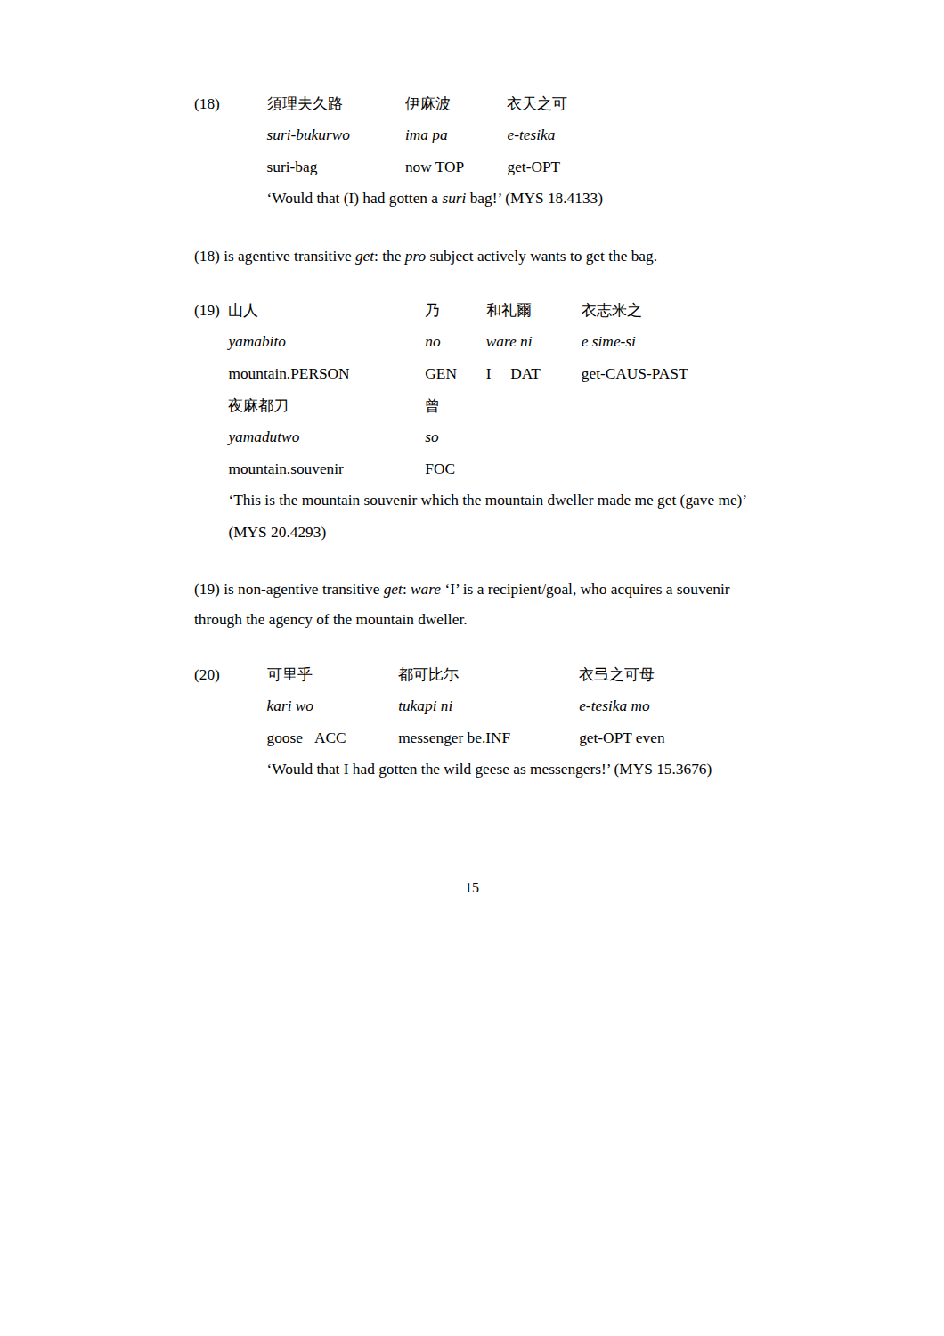| (18) | 須理夫久路 | 伊麻波 | 衣天之可 |
| | suri-bukurwo | ima pa | e-tesika |
| | suri-bag | now TOP | get-OPT |
| | ‘Would that (I) had gotten a suri bag!’ (MYS 18.4133) |
(18) is agentive transitive get: the pro subject actively wants to get the bag.
| (19) | 山人 | 乃 | 和礼爾 | 衣志米之 |
| | yamabito | no | ware ni | e sime-si |
| | mountain.PERSON | GEN | I DAT | get-CAUS-PAST |
| | 夜麻都刀 | 曾 | | |
| | yamadutwo | so | | |
| | mountain.souvenir | FOC | | |
| | ‘This is the mountain souvenir which the mountain dweller made me get (gave me)’ |
| | (MYS 20.4293) |
(19) is non-agentive transitive get: ware ‘I’ is a recipient/goal, who acquires a souvenir through the agency of the mountain dweller.
| (20) | 可里乎 | 都可比尓 | 衣弖之可母 |
| | kari wo | tukapi ni | e-tesika mo |
| | goose ACC | messenger be.INF | get-OPT even |
| | ‘Would that I had gotten the wild geese as messengers!’ (MYS 15.3676) |
15